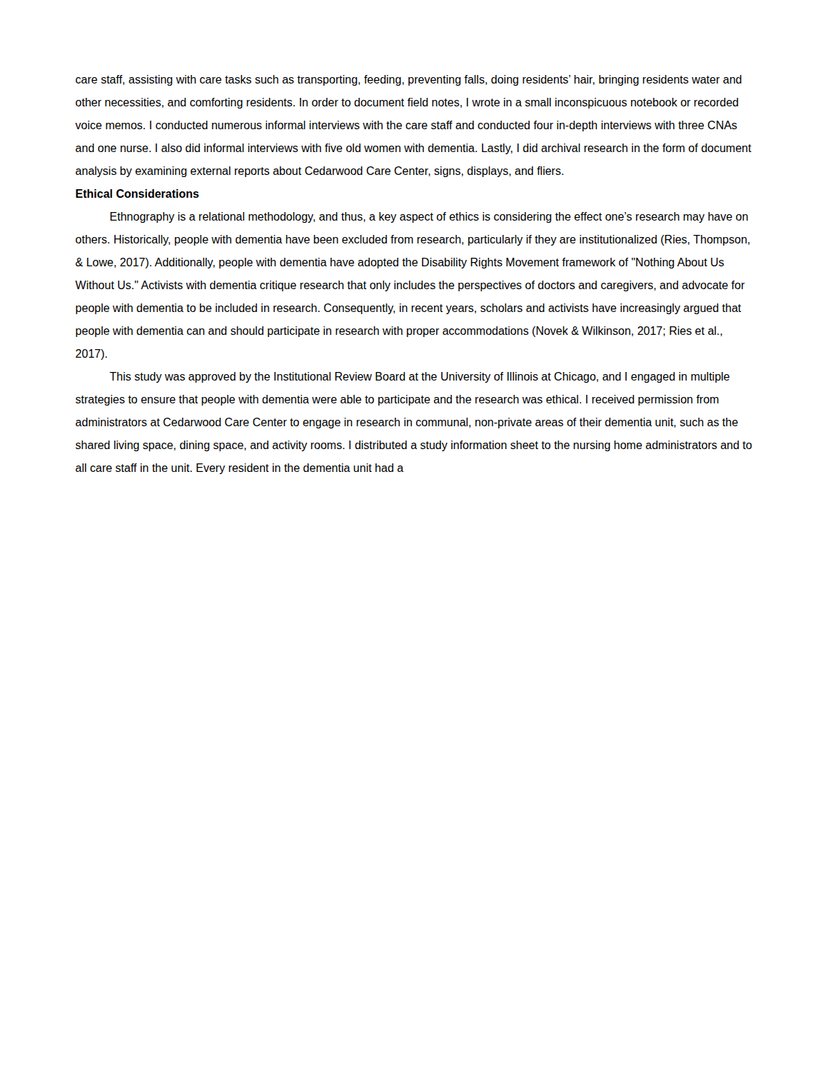care staff, assisting with care tasks such as transporting, feeding, preventing falls, doing residents’ hair, bringing residents water and other necessities, and comforting residents. In order to document field notes, I wrote in a small inconspicuous notebook or recorded voice memos. I conducted numerous informal interviews with the care staff and conducted four in-depth interviews with three CNAs and one nurse. I also did informal interviews with five old women with dementia. Lastly, I did archival research in the form of document analysis by examining external reports about Cedarwood Care Center, signs, displays, and fliers.
Ethical Considerations
Ethnography is a relational methodology, and thus, a key aspect of ethics is considering the effect one’s research may have on others. Historically, people with dementia have been excluded from research, particularly if they are institutionalized (Ries, Thompson, & Lowe, 2017). Additionally, people with dementia have adopted the Disability Rights Movement framework of "Nothing About Us Without Us." Activists with dementia critique research that only includes the perspectives of doctors and caregivers, and advocate for people with dementia to be included in research. Consequently, in recent years, scholars and activists have increasingly argued that people with dementia can and should participate in research with proper accommodations (Novek & Wilkinson, 2017; Ries et al., 2017).
This study was approved by the Institutional Review Board at the University of Illinois at Chicago, and I engaged in multiple strategies to ensure that people with dementia were able to participate and the research was ethical. I received permission from administrators at Cedarwood Care Center to engage in research in communal, non-private areas of their dementia unit, such as the shared living space, dining space, and activity rooms. I distributed a study information sheet to the nursing home administrators and to all care staff in the unit. Every resident in the dementia unit had a